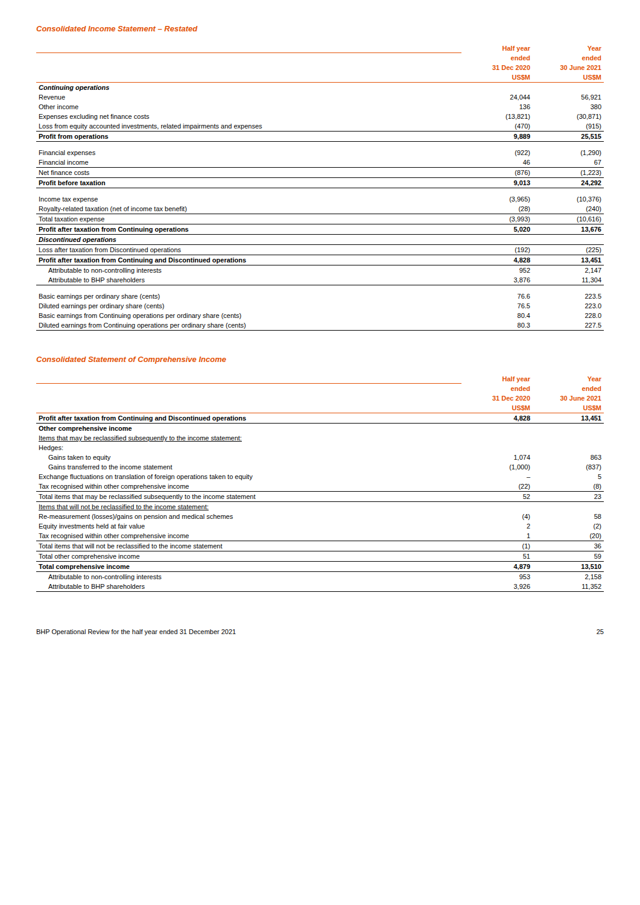Consolidated Income Statement – Restated
| | Half year | Year |
| --- | --- | --- |
| | ended | ended |
| | 31 Dec 2020 | 30 June 2021 |
| | US$M | US$M |
| Continuing operations | | |
| Revenue | 24,044 | 56,921 |
| Other income | 136 | 380 |
| Expenses excluding net finance costs | (13,821) | (30,871) |
| Loss from equity accounted investments, related impairments and expenses | (470) | (915) |
| Profit from operations | 9,889 | 25,515 |
| Financial expenses | (922) | (1,290) |
| Financial income | 46 | 67 |
| Net finance costs | (876) | (1,223) |
| Profit before taxation | 9,013 | 24,292 |
| Income tax expense | (3,965) | (10,376) |
| Royalty-related taxation (net of income tax benefit) | (28) | (240) |
| Total taxation expense | (3,993) | (10,616) |
| Profit after taxation from Continuing operations | 5,020 | 13,676 |
| Discontinued operations | | |
| Loss after taxation from Discontinued operations | (192) | (225) |
| Profit after taxation from Continuing and Discontinued operations | 4,828 | 13,451 |
| Attributable to non-controlling interests | 952 | 2,147 |
| Attributable to BHP shareholders | 3,876 | 11,304 |
| Basic earnings per ordinary share (cents) | 76.6 | 223.5 |
| Diluted earnings per ordinary share (cents) | 76.5 | 223.0 |
| Basic earnings from Continuing operations per ordinary share (cents) | 80.4 | 228.0 |
| Diluted earnings from Continuing operations per ordinary share (cents) | 80.3 | 227.5 |
Consolidated Statement of Comprehensive Income
| | Half year | Year |
| --- | --- | --- |
| | ended | ended |
| | 31 Dec 2020 | 30 June 2021 |
| | US$M | US$M |
| Profit after taxation from Continuing and Discontinued operations | 4,828 | 13,451 |
| Other comprehensive income | | |
| Items that may be reclassified subsequently to the income statement: | | |
| Hedges: | | |
| Gains taken to equity | 1,074 | 863 |
| Gains transferred to the income statement | (1,000) | (837) |
| Exchange fluctuations on translation of foreign operations taken to equity | – | 5 |
| Tax recognised within other comprehensive income | (22) | (8) |
| Total items that may be reclassified subsequently to the income statement | 52 | 23 |
| Items that will not be reclassified to the income statement: | | |
| Re-measurement (losses)/gains on pension and medical schemes | (4) | 58 |
| Equity investments held at fair value | 2 | (2) |
| Tax recognised within other comprehensive income | 1 | (20) |
| Total items that will not be reclassified to the income statement | (1) | 36 |
| Total other comprehensive income | 51 | 59 |
| Total comprehensive income | 4,879 | 13,510 |
| Attributable to non-controlling interests | 953 | 2,158 |
| Attributable to BHP shareholders | 3,926 | 11,352 |
BHP Operational Review for the half year ended 31 December 2021 25